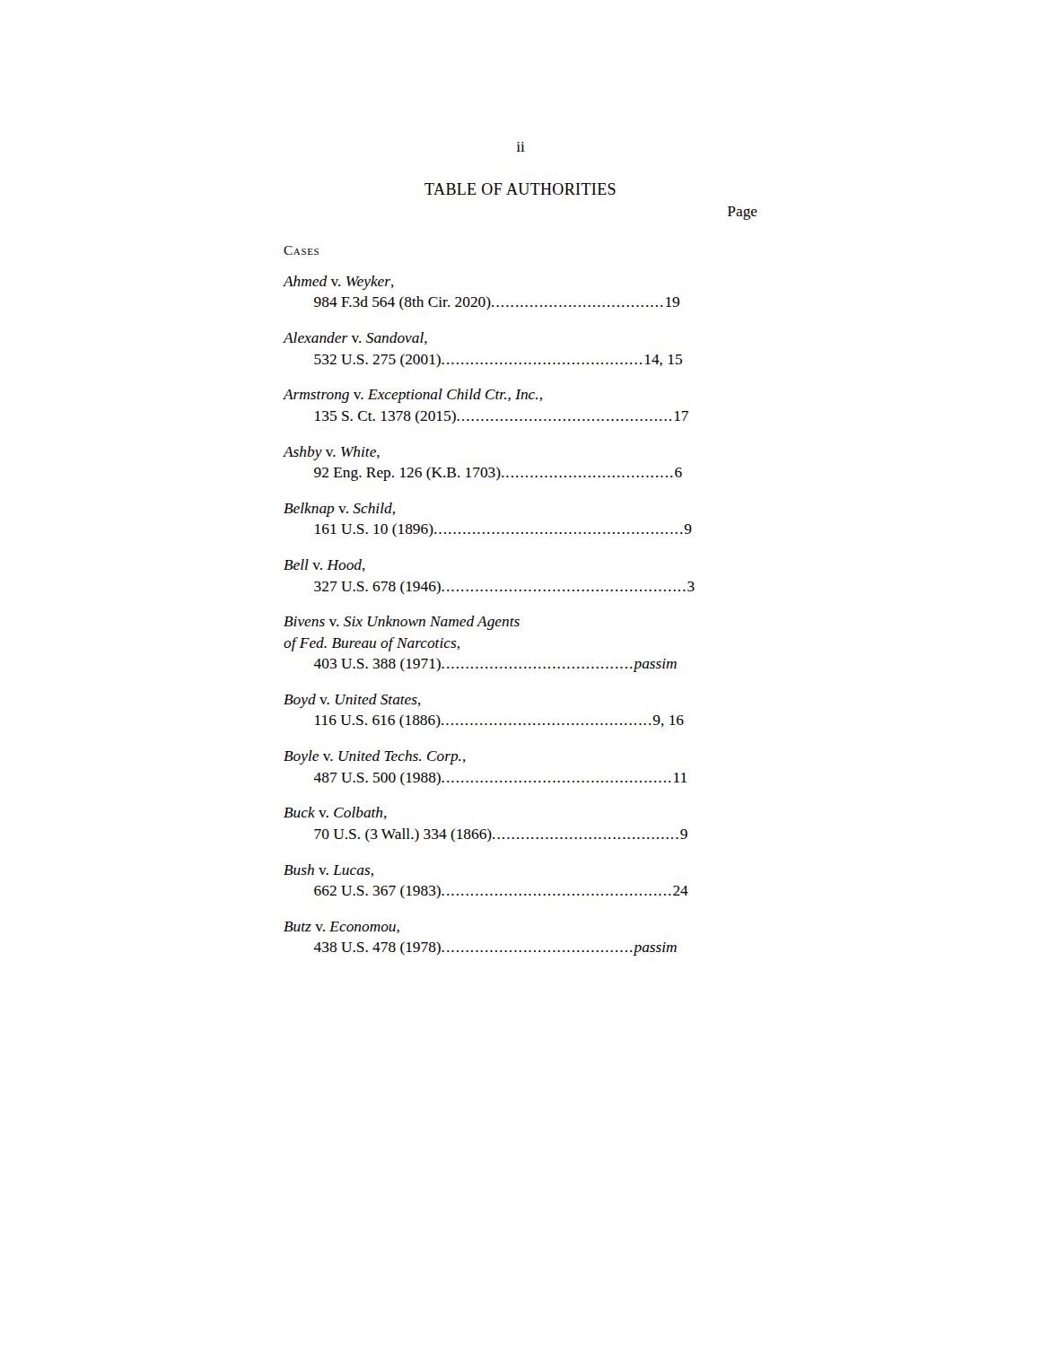ii
TABLE OF AUTHORITIES
Page
Cases
Ahmed v. Weyker, 984 F.3d 564 (8th Cir. 2020).................................... 19
Alexander v. Sandoval, 532 U.S. 275 (2001).......................................... 14, 15
Armstrong v. Exceptional Child Ctr., Inc., 135 S. Ct. 1378 (2015)............................................. 17
Ashby v. White, 92 Eng. Rep. 126 (K.B. 1703).................................... 6
Belknap v. Schild, 161 U.S. 10 (1896).................................................... 9
Bell v. Hood, 327 U.S. 678 (1946)................................................... 3
Bivens v. Six Unknown Named Agents
of Fed. Bureau of Narcotics, 403 U.S. 388 (1971)........................................ passim
Boyd v. United States, 116 U.S. 616 (1886)............................................ 9, 16
Boyle v. United Techs. Corp., 487 U.S. 500 (1988)................................................ 11
Buck v. Colbath, 70 U.S. (3 Wall.) 334 (1866)....................................... 9
Bush v. Lucas, 662 U.S. 367 (1983)................................................ 24
Butz v. Economou, 438 U.S. 478 (1978)........................................ passim